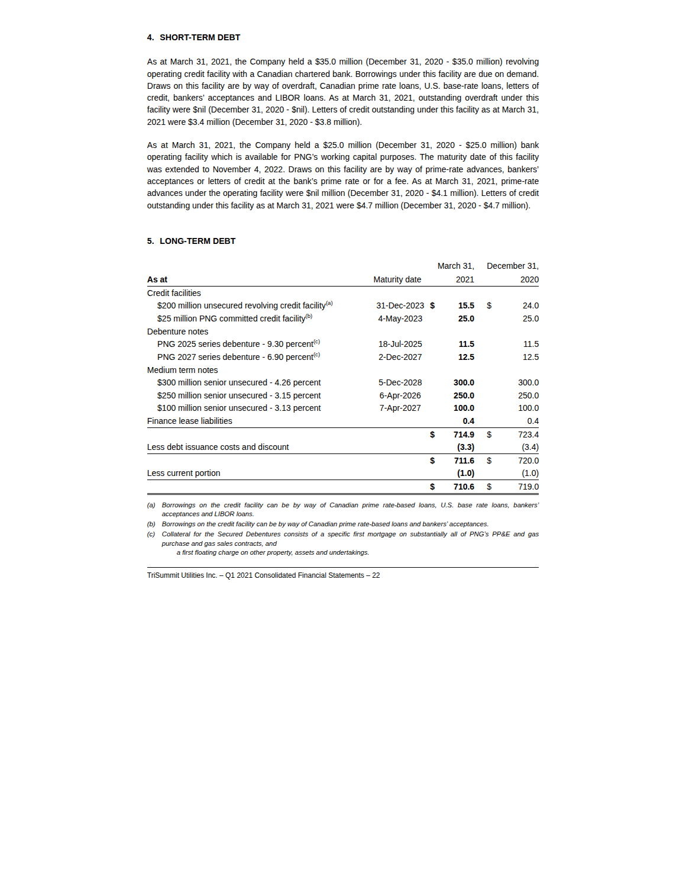4. SHORT-TERM DEBT
As at March 31, 2021, the Company held a $35.0 million (December 31, 2020 - $35.0 million) revolving operating credit facility with a Canadian chartered bank. Borrowings under this facility are due on demand. Draws on this facility are by way of overdraft, Canadian prime rate loans, U.S. base-rate loans, letters of credit, bankers’ acceptances and LIBOR loans. As at March 31, 2021, outstanding overdraft under this facility were $nil (December 31, 2020 - $nil). Letters of credit outstanding under this facility as at March 31, 2021 were $3.4 million (December 31, 2020 - $3.8 million).
As at March 31, 2021, the Company held a $25.0 million (December 31, 2020 - $25.0 million) bank operating facility which is available for PNG’s working capital purposes. The maturity date of this facility was extended to November 4, 2022. Draws on this facility are by way of prime-rate advances, bankers’ acceptances or letters of credit at the bank’s prime rate or for a fee. As at March 31, 2021, prime-rate advances under the operating facility were $nil million (December 31, 2020 - $4.1 million). Letters of credit outstanding under this facility as at March 31, 2021 were $4.7 million (December 31, 2020 - $4.7 million).
5. LONG-TERM DEBT
| | | March 31, | | December 31, |
| --- | --- | --- | --- | --- |
| As at | Maturity date | 2021 | | 2020 |
| Credit facilities | | | | | | |
| $200 million unsecured revolving credit facility (a) | 31-Dec-2023 | $ | 15.5 | | $ | 24.0 |
| $25 million PNG committed credit facility (b) | 4-May-2023 | | 25.0 | | | 25.0 |
| Debenture notes | | | | | | |
| PNG 2025 series debenture - 9.30 percent (c) | 18-Jul-2025 | | 11.5 | | | 11.5 |
| PNG 2027 series debenture - 6.90 percent (c) | 2-Dec-2027 | | 12.5 | | | 12.5 |
| Medium term notes | | | | | | |
| $300 million senior unsecured - 4.26 percent | 5-Dec-2028 | | 300.0 | | | 300.0 |
| $250 million senior unsecured - 3.15 percent | 6-Apr-2026 | | 250.0 | | | 250.0 |
| $100 million senior unsecured - 3.13 percent | 7-Apr-2027 | | 100.0 | | | 100.0 |
| Finance lease liabilities | | | 0.4 | | | 0.4 |
| | | $ | 714.9 | | $ | 723.4 |
| Less debt issuance costs and discount | | | (3.3) | | | (3.4) |
| | | $ | 711.6 | | $ | 720.0 |
| Less current portion | | | (1.0) | | | (1.0) |
| | | $ | 710.6 | | $ | 719.0 |
(a)
Borrowings on the credit facility can be by way of Canadian prime rate-based loans, U.S. base rate loans, bankers’ acceptances and LIBOR loans.
(b)
Borrowings on the credit facility can be by way of Canadian prime rate-based loans and bankers’ acceptances.
(c)
Collateral for the Secured Debentures consists of a specific first mortgage on substantially all of PNG’s PP&E and gas purchase and gas sales contracts, and a first floating charge on other property, assets and undertakings.
TriSummit Utilities Inc. – Q1 2021 Consolidated Financial Statements – 22